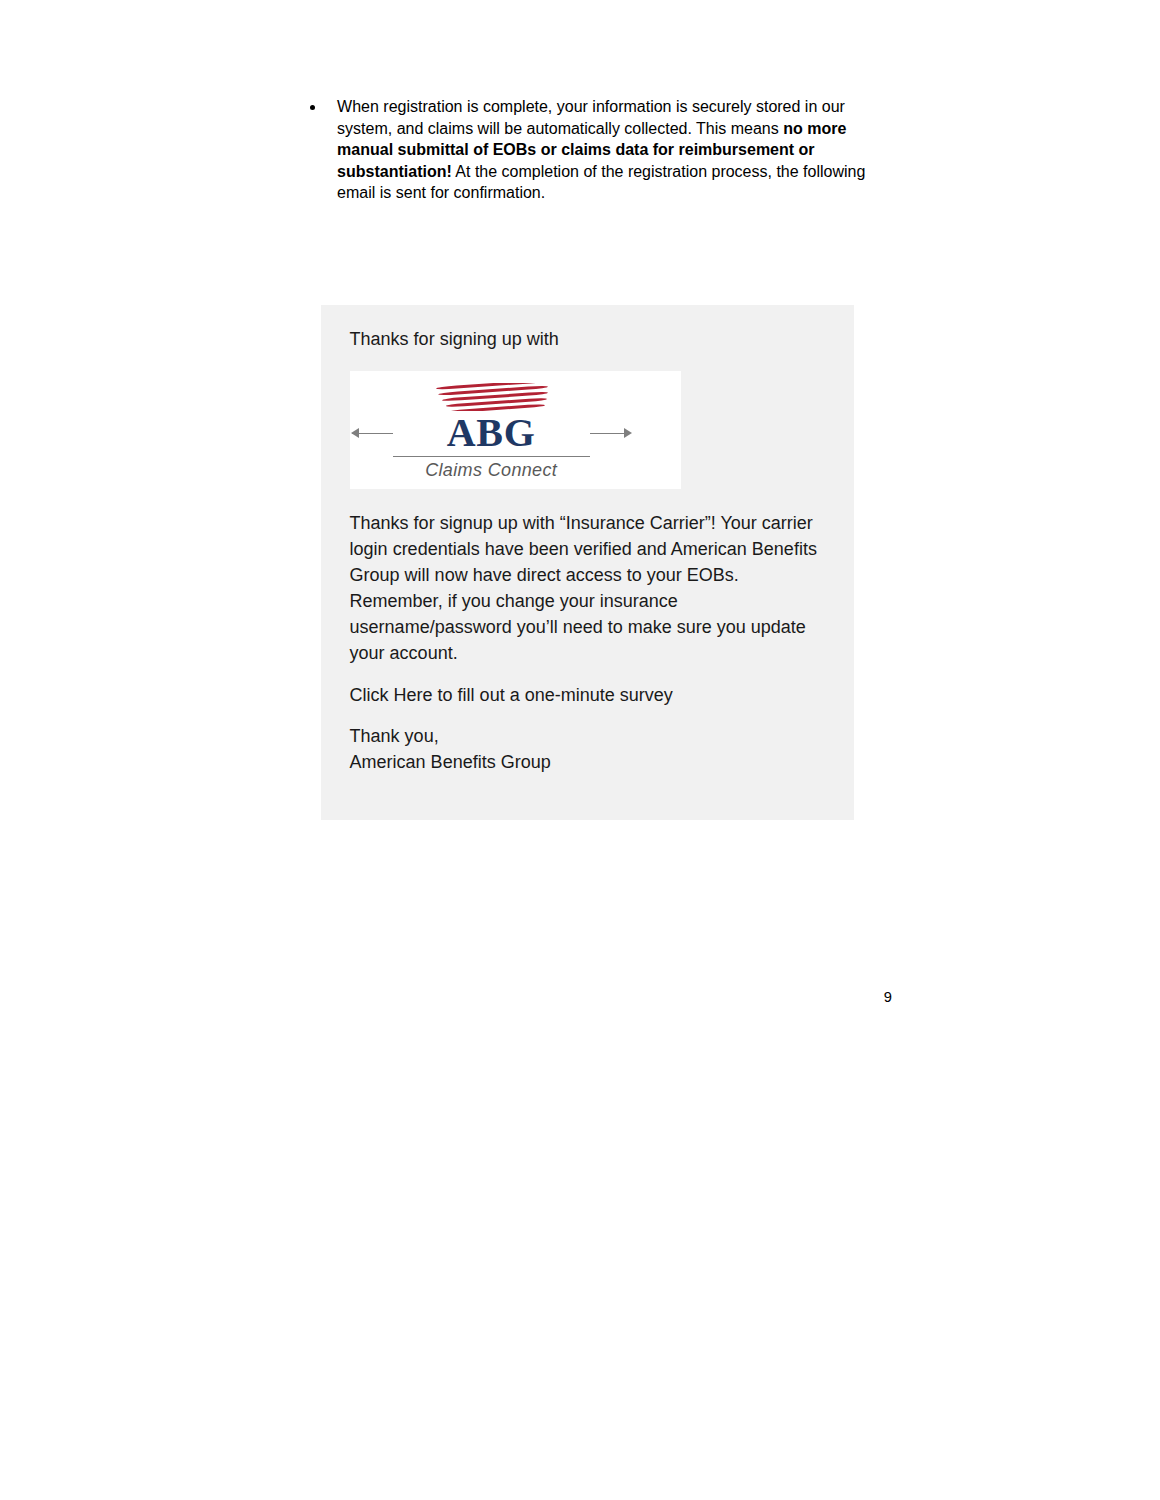When registration is complete, your information is securely stored in our system, and claims will be automatically collected. This means no more manual submittal of EOBs or claims data for reimbursement or substantiation! At the completion of the registration process, the following email is sent for confirmation.
Thanks for signing up with
ABG
Claims Connect
Thanks for signup up with “Insurance Carrier”! Your carrier login credentials have been verified and American Benefits Group will now have direct access to your EOBs. Remember, if you change your insurance username/password you’ll need to make sure you update your account.
Click Here to fill out a one-minute survey
Thank you,
American Benefits Group
9